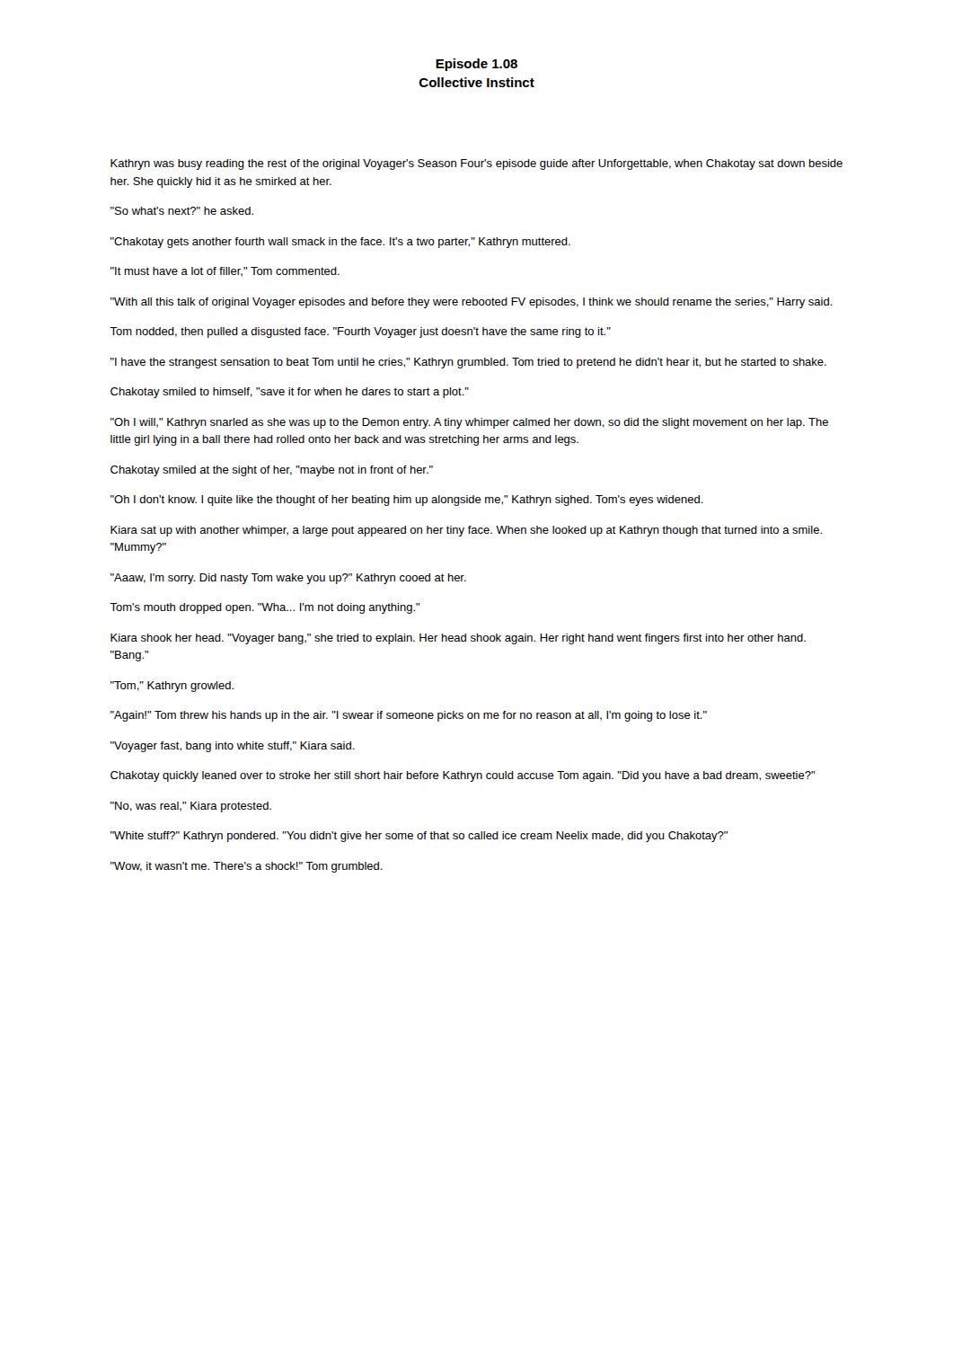Episode 1.08
Collective Instinct
Kathryn was busy reading the rest of the original Voyager's Season Four's episode guide after Unforgettable, when Chakotay sat down beside her. She quickly hid it as he smirked at her.
"So what's next?" he asked.
"Chakotay gets another fourth wall smack in the face. It's a two parter," Kathryn muttered.
"It must have a lot of filler," Tom commented.
"With all this talk of original Voyager episodes and before they were rebooted FV episodes, I think we should rename the series," Harry said.
Tom nodded, then pulled a disgusted face. "Fourth Voyager just doesn't have the same ring to it."
"I have the strangest sensation to beat Tom until he cries," Kathryn grumbled. Tom tried to pretend he didn't hear it, but he started to shake.
Chakotay smiled to himself, "save it for when he dares to start a plot."
"Oh I will," Kathryn snarled as she was up to the Demon entry. A tiny whimper calmed her down, so did the slight movement on her lap. The little girl lying in a ball there had rolled onto her back and was stretching her arms and legs.
Chakotay smiled at the sight of her, "maybe not in front of her."
"Oh I don't know. I quite like the thought of her beating him up alongside me," Kathryn sighed. Tom's eyes widened.
Kiara sat up with another whimper, a large pout appeared on her tiny face. When she looked up at Kathryn though that turned into a smile. "Mummy?"
"Aaaw, I'm sorry. Did nasty Tom wake you up?" Kathryn cooed at her.
Tom's mouth dropped open. "Wha... I'm not doing anything."
Kiara shook her head. "Voyager bang," she tried to explain. Her head shook again. Her right hand went fingers first into her other hand. "Bang."
"Tom," Kathryn growled.
"Again!" Tom threw his hands up in the air. "I swear if someone picks on me for no reason at all, I'm going to lose it."
"Voyager fast, bang into white stuff," Kiara said.
Chakotay quickly leaned over to stroke her still short hair before Kathryn could accuse Tom again. "Did you have a bad dream, sweetie?"
"No, was real," Kiara protested.
"White stuff?" Kathryn pondered. "You didn't give her some of that so called ice cream Neelix made, did you Chakotay?"
"Wow, it wasn't me. There's a shock!" Tom grumbled.